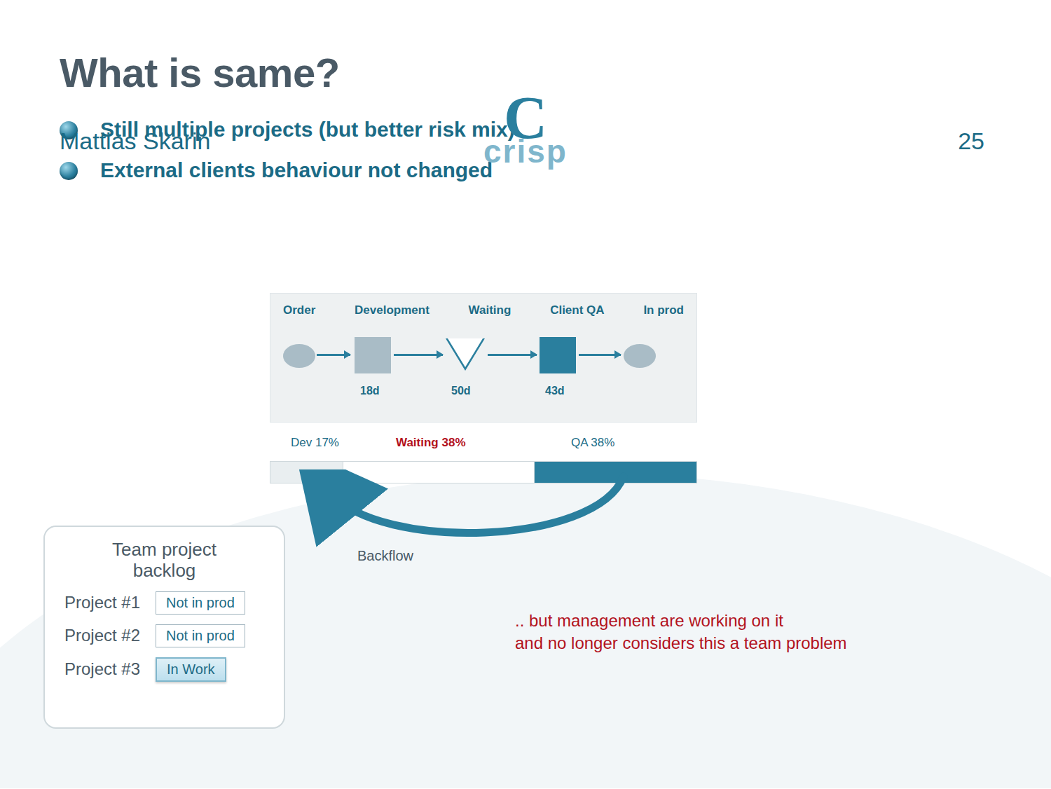What is same?
Still multiple projects (but better risk mix)
External clients behaviour not changed
Order Development Waiting Client QA In prod
18d
50d
43d
Dev 17% Waiting 38% QA 38%
Backflow
Team project
backlog
Project #1 Not in prod
Project #2 Not in prod
Project #3 In Work
.. but management are working on it
and no longer considers this a team problem
Mattias Skarin
25
C
crisp